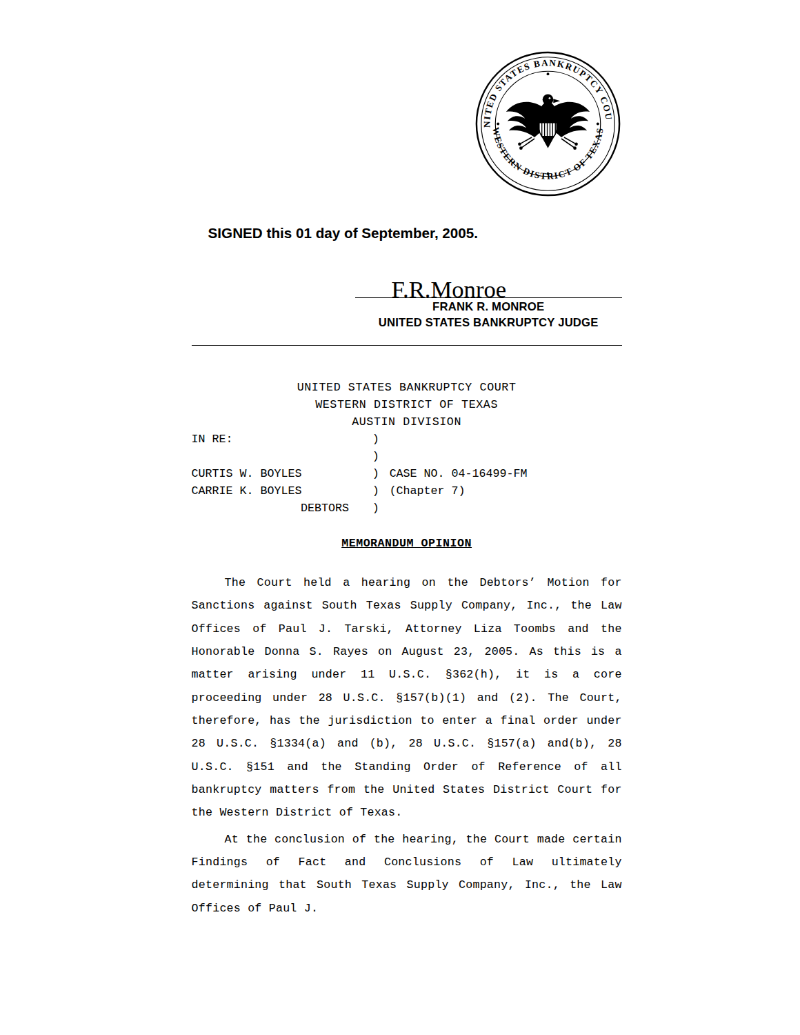UNITED STATES BANKRUPTCY COURT WESTERN DISTRICT OF TEXAS
SIGNED this 01 day of September, 2005.
F.R.Monroe
FRANK R. MONROE
UNITED STATES BANKRUPTCY JUDGE
UNITED STATES BANKRUPTCY COURT
WESTERN DISTRICT OF TEXAS
AUSTIN DIVISION
| IN RE: | ) | |
| | ) | |
| CURTIS W. BOYLES | ) | CASE NO. 04-16499-FM |
| CARRIE K. BOYLES | ) | (Chapter 7) |
| DEBTORS | ) | |
MEMORANDUM OPINION
The Court held a hearing on the Debtors’ Motion for Sanctions against South Texas Supply Company, Inc., the Law Offices of Paul J. Tarski, Attorney Liza Toombs and the Honorable Donna S. Rayes on August 23, 2005. As this is a matter arising under 11 U.S.C. §362(h), it is a core proceeding under 28 U.S.C. §157(b)(1) and (2). The Court, therefore, has the jurisdiction to enter a final order under 28 U.S.C. §1334(a) and (b), 28 U.S.C. §157(a) and(b), 28 U.S.C. §151 and the Standing Order of Reference of all bankruptcy matters from the United States District Court for the Western District of Texas.
At the conclusion of the hearing, the Court made certain Findings of Fact and Conclusions of Law ultimately determining that South Texas Supply Company, Inc., the Law Offices of Paul J.